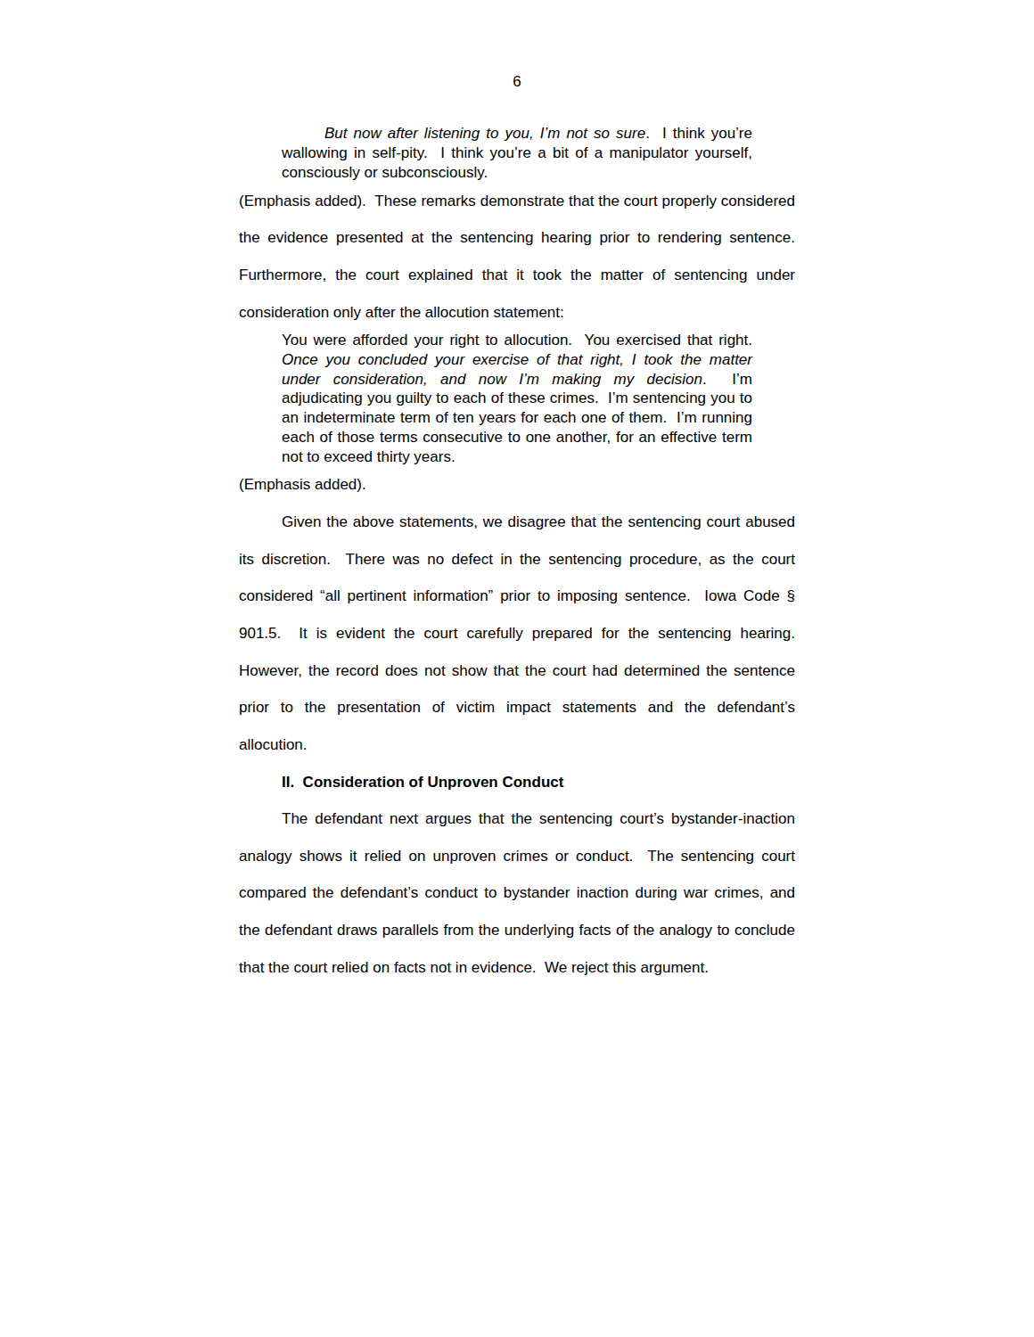6
But now after listening to you, I’m not so sure. I think you’re wallowing in self-pity. I think you’re a bit of a manipulator yourself, consciously or subconsciously.
(Emphasis added). These remarks demonstrate that the court properly considered the evidence presented at the sentencing hearing prior to rendering sentence. Furthermore, the court explained that it took the matter of sentencing under consideration only after the allocution statement:
You were afforded your right to allocution. You exercised that right. Once you concluded your exercise of that right, I took the matter under consideration, and now I’m making my decision. I’m adjudicating you guilty to each of these crimes. I’m sentencing you to an indeterminate term of ten years for each one of them. I’m running each of those terms consecutive to one another, for an effective term not to exceed thirty years.
(Emphasis added).
Given the above statements, we disagree that the sentencing court abused its discretion. There was no defect in the sentencing procedure, as the court considered “all pertinent information” prior to imposing sentence. Iowa Code § 901.5. It is evident the court carefully prepared for the sentencing hearing. However, the record does not show that the court had determined the sentence prior to the presentation of victim impact statements and the defendant’s allocution.
II. Consideration of Unproven Conduct
The defendant next argues that the sentencing court’s bystander-inaction analogy shows it relied on unproven crimes or conduct. The sentencing court compared the defendant’s conduct to bystander inaction during war crimes, and the defendant draws parallels from the underlying facts of the analogy to conclude that the court relied on facts not in evidence. We reject this argument.